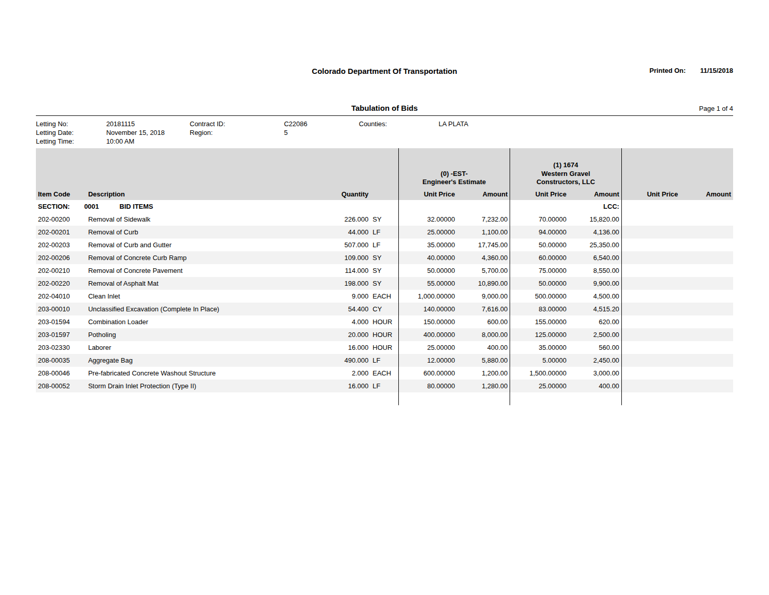Colorado Department Of Transportation
Printed On: 11/15/2018
Tabulation of Bids
Page 1 of 4
Letting No:
20181115
Letting Date:
November 15, 2018
Letting Time:
10:00 AM
Contract ID:
C22086
Region:
5
Counties:
LA PLATA
| | | (0) -EST- Engineer's Estimate | (1) 1674 Western Gravel Constructors, LLC | |
| --- | --- | --- | --- | --- |
| Item Code | Description | Quantity | | Unit Price | Amount | Unit Price | Amount | Unit Price | Amount |
| SECTION: 0001 BID ITEMS | | | | | | LCC: | | |
| 202-00200 | Removal of Sidewalk | 226.000 | SY | 32.00000 | 7,232.00 | 70.00000 | 15,820.00 | | |
| 202-00201 | Removal of Curb | 44.000 | LF | 25.00000 | 1,100.00 | 94.00000 | 4,136.00 | | |
| 202-00203 | Removal of Curb and Gutter | 507.000 | LF | 35.00000 | 17,745.00 | 50.00000 | 25,350.00 | | |
| 202-00206 | Removal of Concrete Curb Ramp | 109.000 | SY | 40.00000 | 4,360.00 | 60.00000 | 6,540.00 | | |
| 202-00210 | Removal of Concrete Pavement | 114.000 | SY | 50.00000 | 5,700.00 | 75.00000 | 8,550.00 | | |
| 202-00220 | Removal of Asphalt Mat | 198.000 | SY | 55.00000 | 10,890.00 | 50.00000 | 9,900.00 | | |
| 202-04010 | Clean Inlet | 9.000 | EACH | 1,000.00000 | 9,000.00 | 500.00000 | 4,500.00 | | |
| 203-00010 | Unclassified Excavation (Complete In Place) | 54.400 | CY | 140.00000 | 7,616.00 | 83.00000 | 4,515.20 | | |
| 203-01594 | Combination Loader | 4.000 | HOUR | 150.00000 | 600.00 | 155.00000 | 620.00 | | |
| 203-01597 | Potholing | 20.000 | HOUR | 400.00000 | 8,000.00 | 125.00000 | 2,500.00 | | |
| 203-02330 | Laborer | 16.000 | HOUR | 25.00000 | 400.00 | 35.00000 | 560.00 | | |
| 208-00035 | Aggregate Bag | 490.000 | LF | 12.00000 | 5,880.00 | 5.00000 | 2,450.00 | | |
| 208-00046 | Pre-fabricated Concrete Washout Structure | 2.000 | EACH | 600.00000 | 1,200.00 | 1,500.00000 | 3,000.00 | | |
| 208-00052 | Storm Drain Inlet Protection (Type II) | 16.000 | LF | 80.00000 | 1,280.00 | 25.00000 | 400.00 | | |